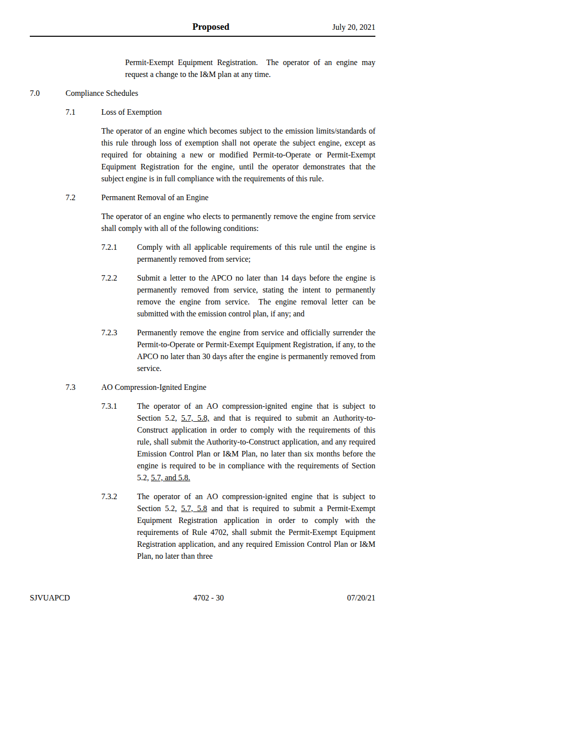Proposed
July 20, 2021
Permit-Exempt Equipment Registration. The operator of an engine may request a change to the I&M plan at any time.
7.0
Compliance Schedules
7.1
Loss of Exemption
The operator of an engine which becomes subject to the emission limits/standards of this rule through loss of exemption shall not operate the subject engine, except as required for obtaining a new or modified Permit-to-Operate or Permit-Exempt Equipment Registration for the engine, until the operator demonstrates that the subject engine is in full compliance with the requirements of this rule.
7.2
Permanent Removal of an Engine
The operator of an engine who elects to permanently remove the engine from service shall comply with all of the following conditions:
7.2.1
Comply with all applicable requirements of this rule until the engine is permanently removed from service;
7.2.2
Submit a letter to the APCO no later than 14 days before the engine is permanently removed from service, stating the intent to permanently remove the engine from service. The engine removal letter can be submitted with the emission control plan, if any; and
7.2.3
Permanently remove the engine from service and officially surrender the Permit-to-Operate or Permit-Exempt Equipment Registration, if any, to the APCO no later than 30 days after the engine is permanently removed from service.
7.3
AO Compression-Ignited Engine
7.3.1
The operator of an AO compression-ignited engine that is subject to Section 5.2, 5.7, 5.8, and that is required to submit an Authority-to-Construct application in order to comply with the requirements of this rule, shall submit the Authority-to-Construct application, and any required Emission Control Plan or I&M Plan, no later than six months before the engine is required to be in compliance with the requirements of Section 5.2, 5.7, and 5.8.
7.3.2
The operator of an AO compression-ignited engine that is subject to Section 5.2, 5.7, 5.8 and that is required to submit a Permit-Exempt Equipment Registration application in order to comply with the requirements of Rule 4702, shall submit the Permit-Exempt Equipment Registration application, and any required Emission Control Plan or I&M Plan, no later than three
SJVUAPCD
4702 - 30
07/20/21